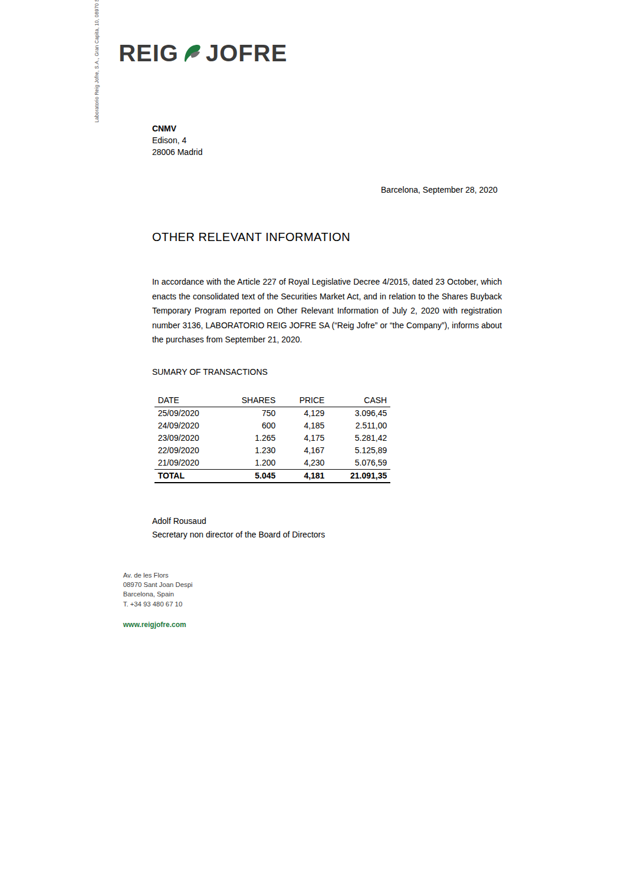REIG JOFRE
Laboratorio Reig Jofre, S.A., Gran Capita, 10, 08970 Sant Joan Despi (Barcelona), España, CIF A-96184882, R.M. Barcelona Tomo 44648, Folio 105, Hoja B-462303.
CNMV
Edison, 4
28006 Madrid
Barcelona, September 28, 2020
OTHER RELEVANT INFORMATION
In accordance with the Article 227 of Royal Legislative Decree 4/2015, dated 23 October, which enacts the consolidated text of the Securities Market Act, and in relation to the Shares Buyback Temporary Program reported on Other Relevant Information of July 2, 2020 with registration number 3136, LABORATORIO REIG JOFRE SA (“Reig Jofre” or “the Company”), informs about the purchases from September 21, 2020.
SUMARY OF TRANSACTIONS
| DATE | SHARES | PRICE | CASH |
| --- | --- | --- | --- |
| 25/09/2020 | 750 | 4,129 | 3.096,45 |
| 24/09/2020 | 600 | 4,185 | 2.511,00 |
| 23/09/2020 | 1.265 | 4,175 | 5.281,42 |
| 22/09/2020 | 1.230 | 4,167 | 5.125,89 |
| 21/09/2020 | 1.200 | 4,230 | 5.076,59 |
| TOTAL | 5.045 | 4,181 | 21.091,35 |
Adolf Rousaud
Secretary non director of the Board of Directors
Av. de les Flors
08970 Sant Joan Despi
Barcelona, Spain
T. +34 93 480 67 10
www.reigjofre.com